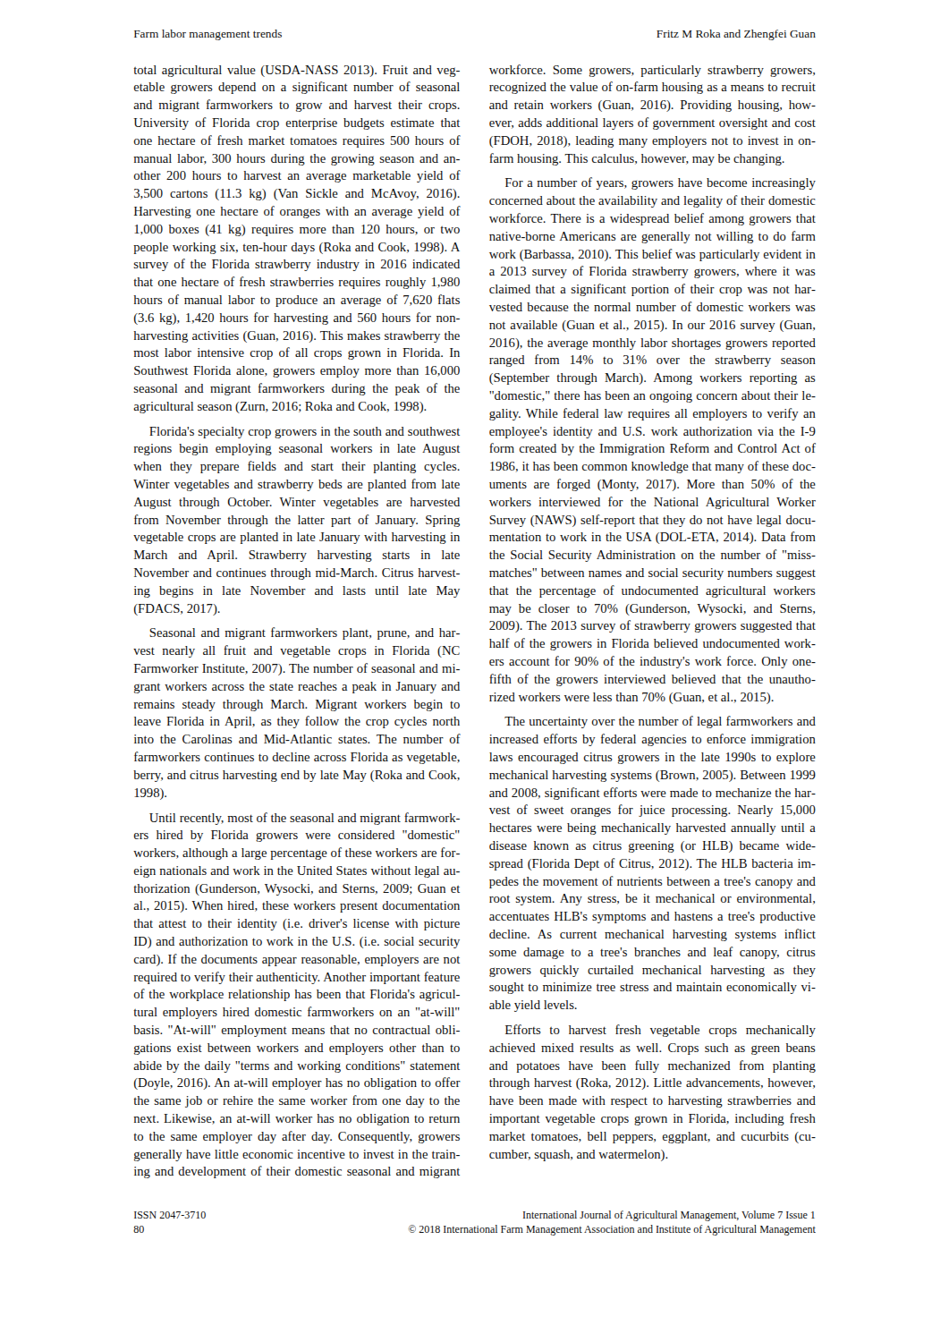Farm labor management trends Fritz M Roka and Zhengfei Guan
total agricultural value (USDA-NASS 2013). Fruit and vegetable growers depend on a significant number of seasonal and migrant farmworkers to grow and harvest their crops. University of Florida crop enterprise budgets estimate that one hectare of fresh market tomatoes requires 500 hours of manual labor, 300 hours during the growing season and another 200 hours to harvest an average marketable yield of 3,500 cartons (11.3 kg) (Van Sickle and McAvoy, 2016). Harvesting one hectare of oranges with an average yield of 1,000 boxes (41 kg) requires more than 120 hours, or two people working six, ten-hour days (Roka and Cook, 1998). A survey of the Florida strawberry industry in 2016 indicated that one hectare of fresh strawberries requires roughly 1,980 hours of manual labor to produce an average of 7,620 flats (3.6 kg), 1,420 hours for harvesting and 560 hours for non-harvesting activities (Guan, 2016). This makes strawberry the most labor intensive crop of all crops grown in Florida. In Southwest Florida alone, growers employ more than 16,000 seasonal and migrant farmworkers during the peak of the agricultural season (Zurn, 2016; Roka and Cook, 1998).
Florida's specialty crop growers in the south and southwest regions begin employing seasonal workers in late August when they prepare fields and start their planting cycles. Winter vegetables and strawberry beds are planted from late August through October. Winter vegetables are harvested from November through the latter part of January. Spring vegetable crops are planted in late January with harvesting in March and April. Strawberry harvesting starts in late November and continues through mid-March. Citrus harvesting begins in late November and lasts until late May (FDACS, 2017).
Seasonal and migrant farmworkers plant, prune, and harvest nearly all fruit and vegetable crops in Florida (NC Farmworker Institute, 2007). The number of seasonal and migrant workers across the state reaches a peak in January and remains steady through March. Migrant workers begin to leave Florida in April, as they follow the crop cycles north into the Carolinas and Mid-Atlantic states. The number of farmworkers continues to decline across Florida as vegetable, berry, and citrus harvesting end by late May (Roka and Cook, 1998).
Until recently, most of the seasonal and migrant farmworkers hired by Florida growers were considered "domestic" workers, although a large percentage of these workers are foreign nationals and work in the United States without legal authorization (Gunderson, Wysocki, and Sterns, 2009; Guan et al., 2015). When hired, these workers present documentation that attest to their identity (i.e. driver's license with picture ID) and authorization to work in the U.S. (i.e. social security card). If the documents appear reasonable, employers are not required to verify their authenticity. Another important feature of the workplace relationship has been that Florida's agricultural employers hired domestic farmworkers on an "at-will" basis. "At-will" employment means that no contractual obligations exist between workers and employers other than to abide by the daily "terms and working conditions" statement (Doyle, 2016). An at-will employer has no obligation to offer the same job or rehire the same worker from one day to the next. Likewise, an at-will worker has no obligation to return to the same employer day after day. Consequently, growers generally have little economic incentive to invest in the training and development of their domestic seasonal and migrant workforce. Some growers, particularly strawberry growers, recognized the value of on-farm housing as a means to recruit and retain workers (Guan, 2016). Providing housing, however, adds additional layers of government oversight and cost (FDOH, 2018), leading many employers not to invest in on-farm housing. This calculus, however, may be changing.
For a number of years, growers have become increasingly concerned about the availability and legality of their domestic workforce. There is a widespread belief among growers that native-borne Americans are generally not willing to do farm work (Barbassa, 2010). This belief was particularly evident in a 2013 survey of Florida strawberry growers, where it was claimed that a significant portion of their crop was not harvested because the normal number of domestic workers was not available (Guan et al., 2015). In our 2016 survey (Guan, 2016), the average monthly labor shortages growers reported ranged from 14% to 31% over the strawberry season (September through March). Among workers reporting as "domestic," there has been an ongoing concern about their legality. While federal law requires all employers to verify an employee's identity and U.S. work authorization via the I-9 form created by the Immigration Reform and Control Act of 1986, it has been common knowledge that many of these documents are forged (Monty, 2017). More than 50% of the workers interviewed for the National Agricultural Worker Survey (NAWS) self-report that they do not have legal documentation to work in the USA (DOL-ETA, 2014). Data from the Social Security Administration on the number of "miss-matches" between names and social security numbers suggest that the percentage of undocumented agricultural workers may be closer to 70% (Gunderson, Wysocki, and Sterns, 2009). The 2013 survey of strawberry growers suggested that half of the growers in Florida believed undocumented workers account for 90% of the industry's work force. Only one-fifth of the growers interviewed believed that the unauthorized workers were less than 70% (Guan, et al., 2015).
The uncertainty over the number of legal farmworkers and increased efforts by federal agencies to enforce immigration laws encouraged citrus growers in the late 1990s to explore mechanical harvesting systems (Brown, 2005). Between 1999 and 2008, significant efforts were made to mechanize the harvest of sweet oranges for juice processing. Nearly 15,000 hectares were being mechanically harvested annually until a disease known as citrus greening (or HLB) became widespread (Florida Dept of Citrus, 2012). The HLB bacteria impedes the movement of nutrients between a tree's canopy and root system. Any stress, be it mechanical or environmental, accentuates HLB's symptoms and hastens a tree's productive decline. As current mechanical harvesting systems inflict some damage to a tree's branches and leaf canopy, citrus growers quickly curtailed mechanical harvesting as they sought to minimize tree stress and maintain economically viable yield levels.
Efforts to harvest fresh vegetable crops mechanically achieved mixed results as well. Crops such as green beans and potatoes have been fully mechanized from planting through harvest (Roka, 2012). Little advancements, however, have been made with respect to harvesting strawberries and important vegetable crops grown in Florida, including fresh market tomatoes, bell peppers, eggplant, and cucurbits (cucumber, squash, and watermelon).
ISSN 2047-3710 International Journal of Agricultural Management, Volume 7 Issue 1
80 © 2018 International Farm Management Association and Institute of Agricultural Management